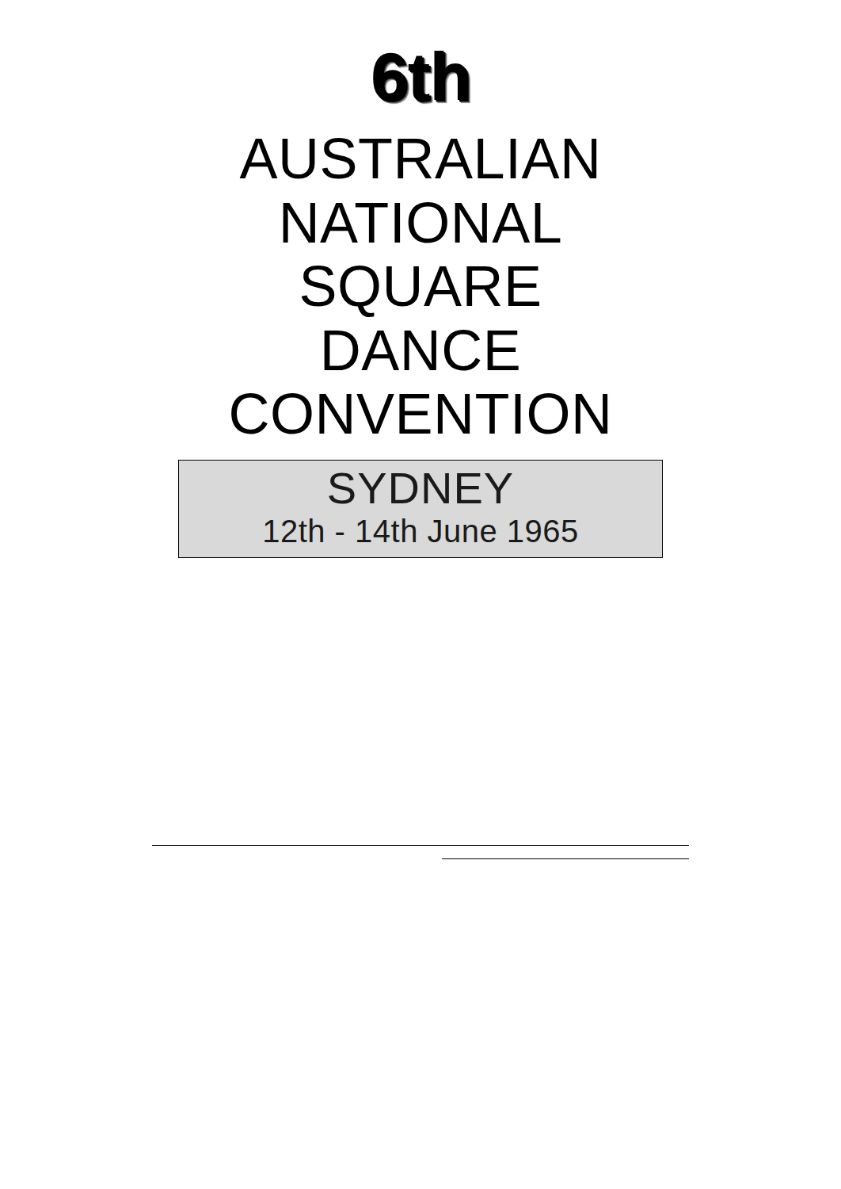6th
Australian National Square Dance Convention
Sydney
12th - 14th June 1965